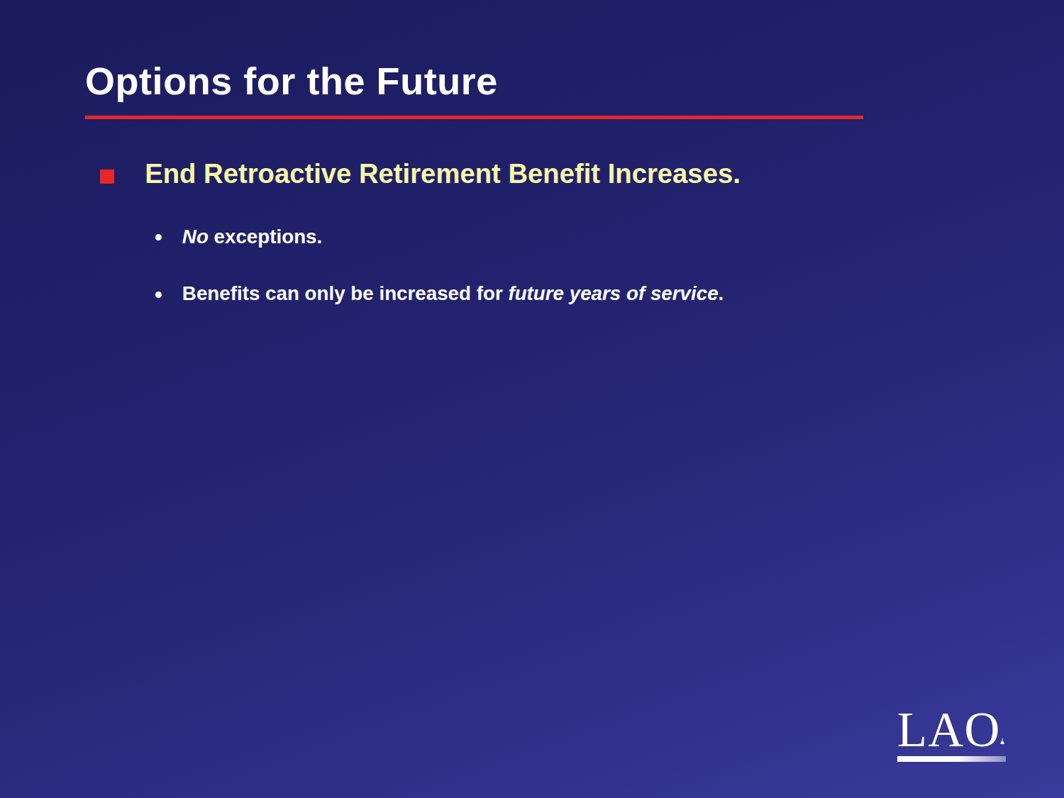Options for the Future
End Retroactive Retirement Benefit Increases.
No exceptions.
Benefits can only be increased for future years of service.
LAO